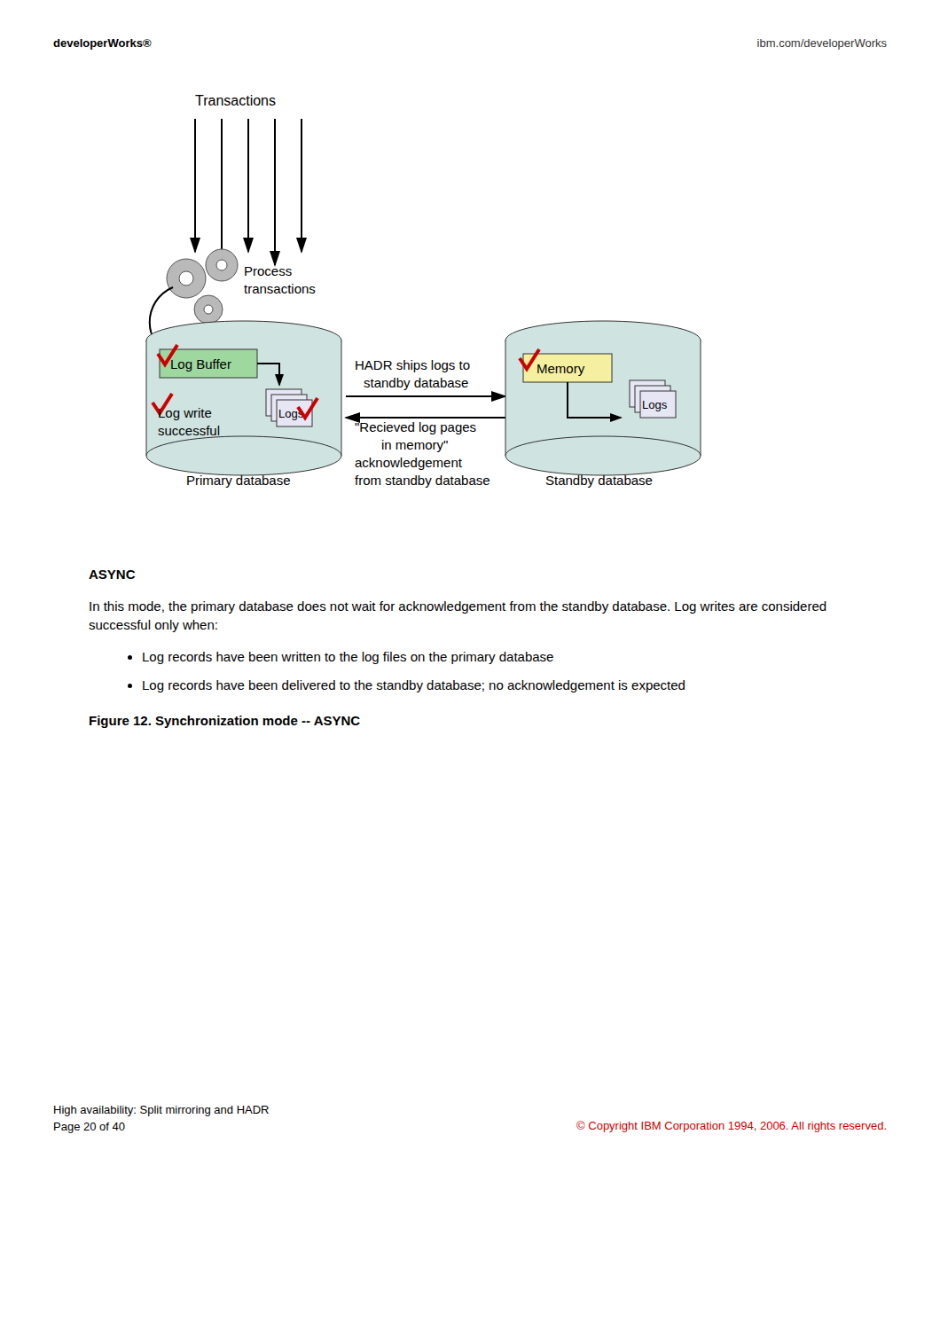developerWorks®
ibm.com/developerWorks
Transactions Process transactions Log Buffer Logs Log write successful Primary database HADR ships logs to standby database "Recieved log pages in memory" acknowledgement from standby database Memory Logs Standby database
ASYNC
In this mode, the primary database does not wait for acknowledgement from the standby database. Log writes are considered successful only when:
Log records have been written to the log files on the primary database
Log records have been delivered to the standby database; no acknowledgement is expected
Figure 12. Synchronization mode -- ASYNC
High availability: Split mirroring and HADR
Page 20 of 40
© Copyright IBM Corporation 1994, 2006. All rights reserved.